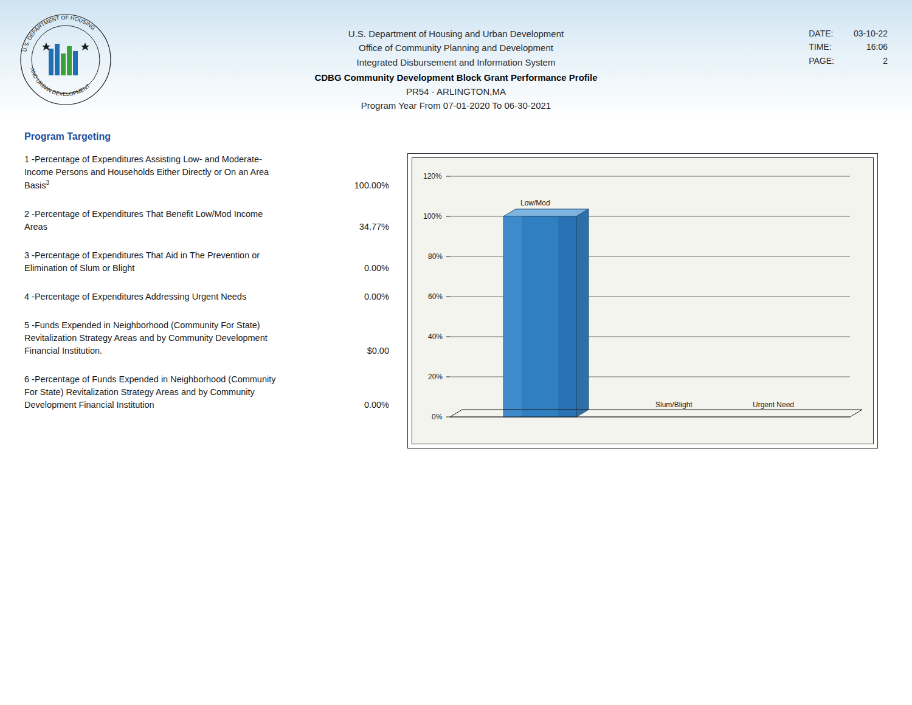U.S. DEPARTMENT OF HOUSING AND URBAN DEVELOPMENT
U.S. Department of Housing and Urban Development
Office of Community Planning and Development
Integrated Disbursement and Information System
CDBG Community Development Block Grant Performance Profile
PR54 - ARLINGTON,MA
Program Year From 07-01-2020 To 06-30-2021
| DATE: | 03-10-22 |
| TIME: | 16:06 |
| PAGE: | 2 |
Program Targeting
| 1 -Percentage of Expenditures Assisting Low- and Moderate-Income Persons and Households Either Directly or On an Area Basis 3 | 100.00% |
| 2 -Percentage of Expenditures That Benefit Low/Mod Income Areas | 34.77% |
| 3 -Percentage of Expenditures That Aid in The Prevention or Elimination of Slum or Blight | 0.00% |
| 4 -Percentage of Expenditures Addressing Urgent Needs | 0.00% |
| 5 -Funds Expended in Neighborhood (Community For State) Revitalization Strategy Areas and by Community Development Financial Institution. | $0.00 |
| 6 -Percentage of Funds Expended in Neighborhood (Community For State) Revitalization Strategy Areas and by Community Development Financial Institution | 0.00% |
120% 100% 80% 60% 40% 20% 0% Low/Mod Slum/Blight Urgent Need